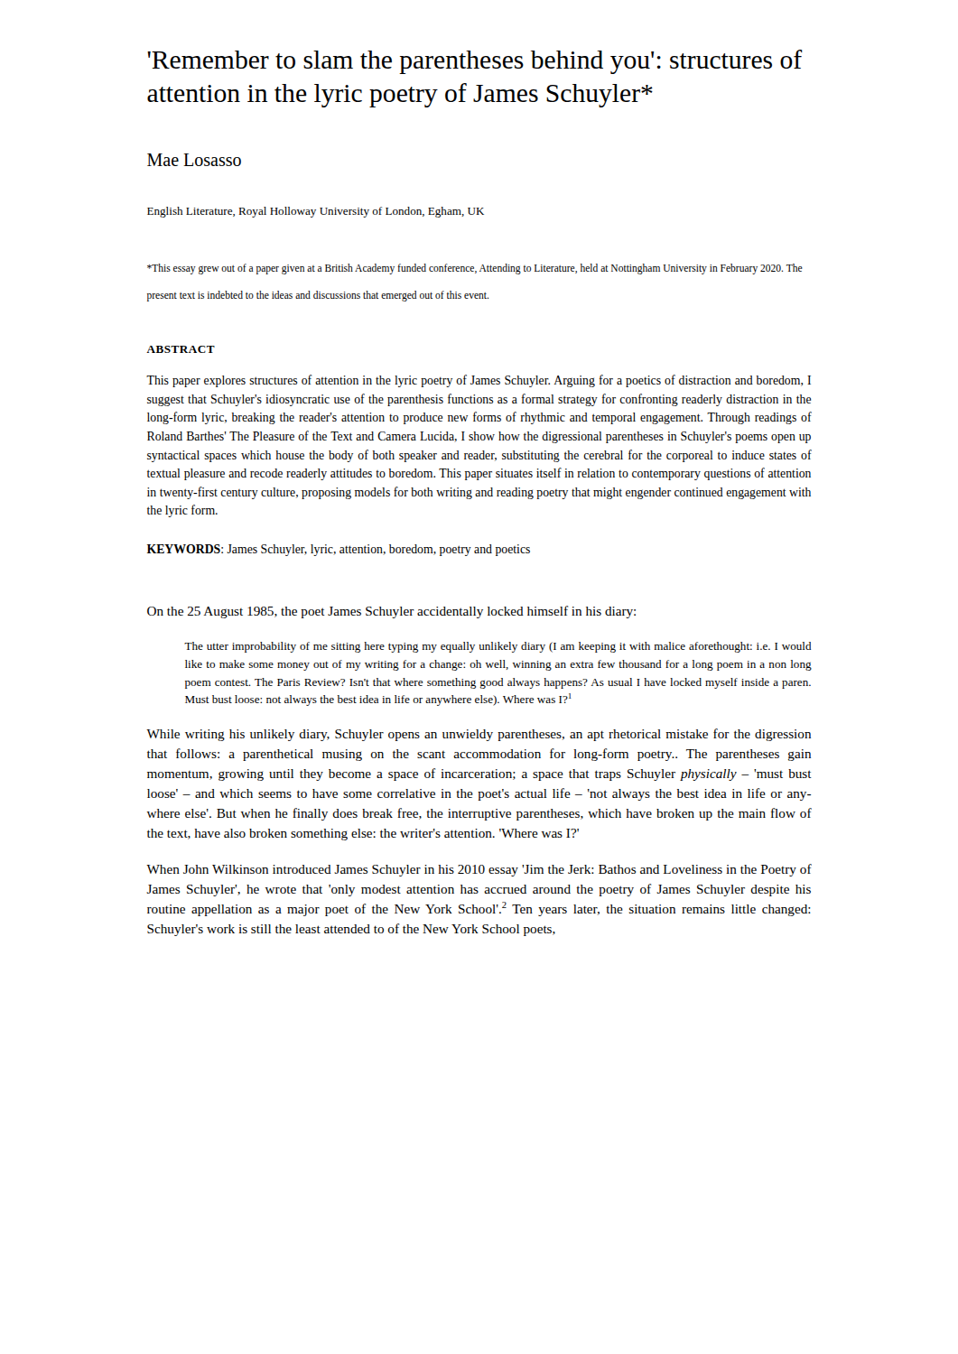'Remember to slam the parentheses behind you': structures of attention in the lyric poetry of James Schuyler*
Mae Losasso
English Literature, Royal Holloway University of London, Egham, UK
*This essay grew out of a paper given at a British Academy funded conference, Attending to Literature, held at Nottingham University in February 2020. The present text is indebted to the ideas and discussions that emerged out of this event.
ABSTRACT
This paper explores structures of attention in the lyric poetry of James Schuyler. Arguing for a poetics of distraction and boredom, I suggest that Schuyler's idiosyncratic use of the parenthesis functions as a formal strategy for confronting readerly distraction in the long-form lyric, breaking the reader's attention to produce new forms of rhythmic and temporal engagement. Through readings of Roland Barthes' The Pleasure of the Text and Camera Lucida, I show how the digressional parentheses in Schuyler's poems open up syntactical spaces which house the body of both speaker and reader, substituting the cerebral for the corporeal to induce states of textual pleasure and recode readerly attitudes to boredom. This paper situates itself in relation to contemporary questions of attention in twenty-first century culture, proposing models for both writing and reading poetry that might engender continued engagement with the lyric form.
KEYWORDS: James Schuyler, lyric, attention, boredom, poetry and poetics
On the 25 August 1985, the poet James Schuyler accidentally locked himself in his diary:
The utter improbability of me sitting here typing my equally unlikely diary (I am keeping it with malice aforethought: i.e. I would like to make some money out of my writing for a change: oh well, winning an extra few thousand for a long poem in a non long poem contest. The Paris Review? Isn't that where something good always happens? As usual I have locked myself inside a paren. Must bust loose: not always the best idea in life or anywhere else). Where was I?1
While writing his unlikely diary, Schuyler opens an unwieldy parentheses, an apt rhetorical mistake for the digression that follows: a parenthetical musing on the scant accommodation for long-form poetry.. The parentheses gain momentum, growing until they become a space of incarceration; a space that traps Schuyler physically – 'must bust loose' – and which seems to have some correlative in the poet's actual life – 'not always the best idea in life or any- where else'. But when he finally does break free, the interruptive parentheses, which have broken up the main flow of the text, have also broken something else: the writer's attention. 'Where was I?'
When John Wilkinson introduced James Schuyler in his 2010 essay 'Jim the Jerk: Bathos and Loveliness in the Poetry of James Schuyler', he wrote that 'only modest attention has accrued around the poetry of James Schuyler despite his routine appellation as a major poet of the New York School'.2 Ten years later, the situation remains little changed: Schuyler's work is still the least attended to of the New York School poets,